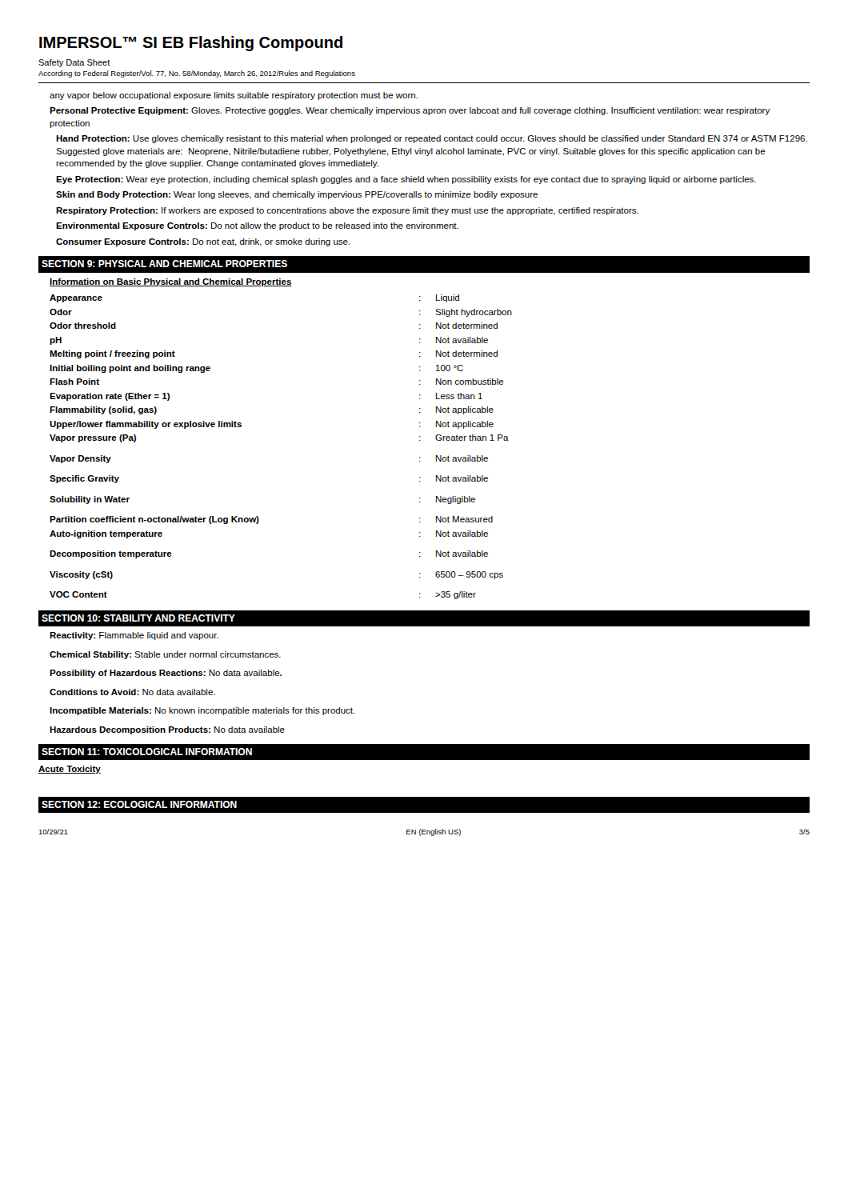IMPERSOL™ SI EB Flashing Compound
Safety Data Sheet
According to Federal Register/Vol. 77, No. 58/Monday, March 26, 2012/Rules and Regulations
any vapor below occupational exposure limits suitable respiratory protection must be worn.
Personal Protective Equipment: Gloves. Protective goggles. Wear chemically impervious apron over labcoat and full coverage clothing. Insufficient ventilation: wear respiratory protection
Hand Protection: Use gloves chemically resistant to this material when prolonged or repeated contact could occur. Gloves should be classified under Standard EN 374 or ASTM F1296. Suggested glove materials are: Neoprene, Nitrile/butadiene rubber, Polyethylene, Ethyl vinyl alcohol laminate, PVC or vinyl. Suitable gloves for this specific application can be recommended by the glove supplier. Change contaminated gloves immediately.
Eye Protection: Wear eye protection, including chemical splash goggles and a face shield when possibility exists for eye contact due to spraying liquid or airborne particles.
Skin and Body Protection: Wear long sleeves, and chemically impervious PPE/coveralls to minimize bodily exposure
Respiratory Protection: If workers are exposed to concentrations above the exposure limit they must use the appropriate, certified respirators.
Environmental Exposure Controls: Do not allow the product to be released into the environment.
Consumer Exposure Controls: Do not eat, drink, or smoke during use.
SECTION 9: PHYSICAL AND CHEMICAL PROPERTIES
Information on Basic Physical and Chemical Properties
| Appearance | : | Liquid |
| Odor | : | Slight hydrocarbon |
| Odor threshold | : | Not determined |
| pH | : | Not available |
| Melting point / freezing point | : | Not determined |
| Initial boiling point and boiling range | : | 100 °C |
| Flash Point | : | Non combustible |
| Evaporation rate (Ether = 1) | : | Less than 1 |
| Flammability (solid, gas) | : | Not applicable |
| Upper/lower flammability or explosive limits | : | Not applicable |
| Vapor pressure (Pa) | : | Greater than 1 Pa |
| Vapor Density | : | Not available |
| Specific Gravity | : | Not available |
| Solubility in Water | : | Negligible |
| Partition coefficient n-octonal/water (Log Know) | : | Not Measured |
| Auto-ignition temperature | : | Not available |
| Decomposition temperature | : | Not available |
| Viscosity (cSt) | : | 6500 – 9500 cps |
| VOC Content | : | >35 g/liter |
SECTION 10: STABILITY AND REACTIVITY
Reactivity: Flammable liquid and vapour.
Chemical Stability: Stable under normal circumstances.
Possibility of Hazardous Reactions: No data available.
Conditions to Avoid: No data available.
Incompatible Materials: No known incompatible materials for this product.
Hazardous Decomposition Products: No data available
SECTION 11: TOXICOLOGICAL INFORMATION
Acute Toxicity
SECTION 12: ECOLOGICAL INFORMATION
10/29/21 EN (English US) 3/5